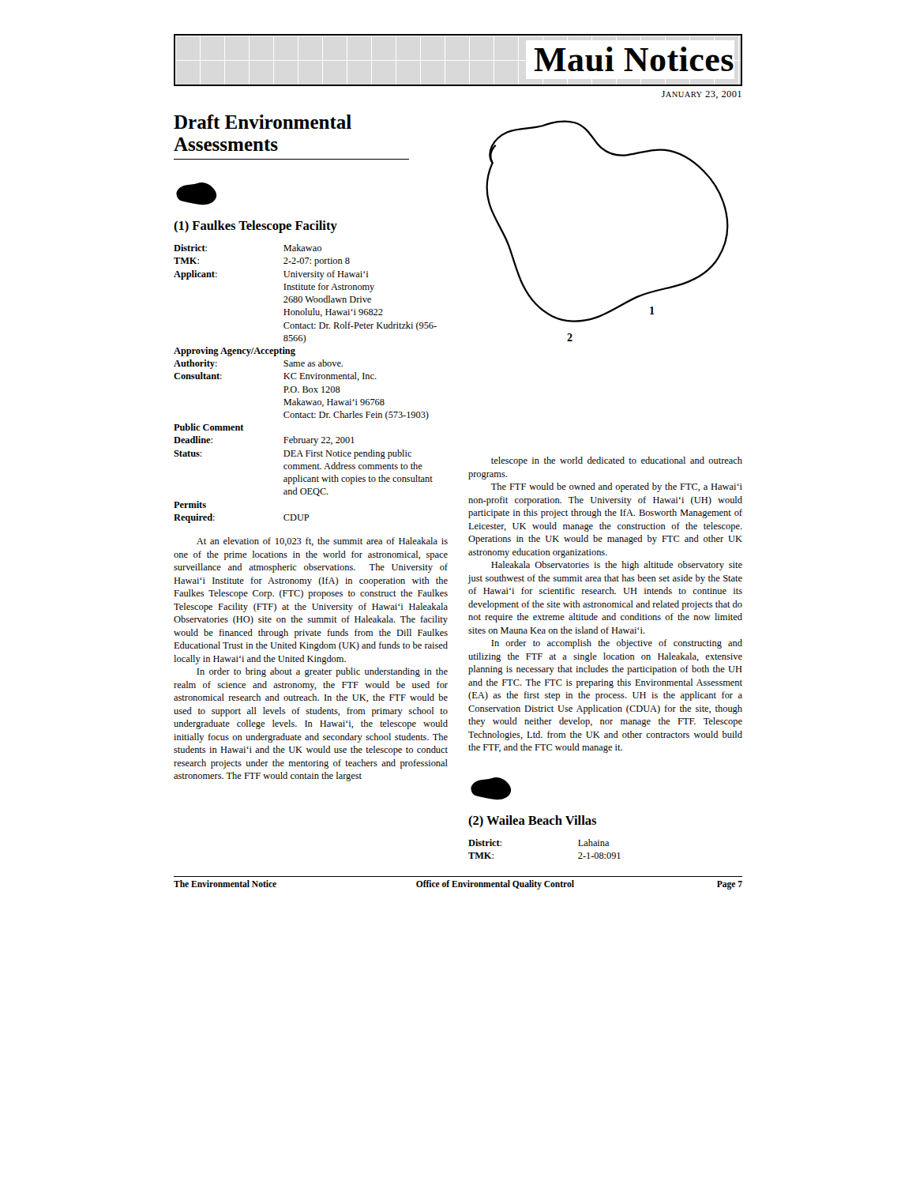Maui Notices
JANUARY 23, 2001
Draft Environmental
Assessments
(1) Faulkes Telescope Facility
| District : | Makawao |
| TMK : | 2-2-07: portion 8 |
| Applicant : | University of Hawaiʻi |
| | Institute for Astronomy |
| | 2680 Woodlawn Drive |
| | Honolulu, Hawaiʻi 96822 |
| | Contact: Dr. Rolf-Peter Kudritzki (956-8566) |
| Approving Agency/Accepting |
| Authority : | Same as above. |
| Consultant : | KC Environmental, Inc. |
| | P.O. Box 1208 |
| | Makawao, Hawaiʻi 96768 |
| | Contact: Dr. Charles Fein (573-1903) |
| Public Comment |
| Deadline : | February 22, 2001 |
| Status : | DEA First Notice pending public comment. Address comments to the applicant with copies to the consultant and OEQC. |
| Permits |
| Required : | CDUP |
At an elevation of 10,023 ft, the summit area of Haleakala is one of the prime locations in the world for astronomical, space surveillance and atmospheric observations. The University of Hawaiʻi Institute for Astronomy (IfA) in cooperation with the Faulkes Telescope Corp. (FTC) proposes to construct the Faulkes Telescope Facility (FTF) at the University of Hawaiʻi Haleakala Observatories (HO) site on the summit of Haleakala. The facility would be financed through private funds from the Dill Faulkes Educational Trust in the United Kingdom (UK) and funds to be raised locally in Hawaiʻi and the United Kingdom.
In order to bring about a greater public understanding in the realm of science and astronomy, the FTF would be used for astronomical research and outreach. In the UK, the FTF would be used to support all levels of students, from primary school to undergraduate college levels. In Hawaiʻi, the telescope would initially focus on undergraduate and secondary school students. The students in Hawaiʻi and the UK would use the telescope to conduct research projects under the mentoring of teachers and professional astronomers. The FTF would contain the largest
1
2
telescope in the world dedicated to educational and outreach programs.
The FTF would be owned and operated by the FTC, a Hawaiʻi non-profit corporation. The University of Hawaiʻi (UH) would participate in this project through the IfA. Bosworth Management of Leicester, UK would manage the construction of the telescope. Operations in the UK would be managed by FTC and other UK astronomy education organizations.
Haleakala Observatories is the high altitude observatory site just southwest of the summit area that has been set aside by the State of Hawaiʻi for scientific research. UH intends to continue its development of the site with astronomical and related projects that do not require the extreme altitude and conditions of the now limited sites on Mauna Kea on the island of Hawaiʻi.
In order to accomplish the objective of constructing and utilizing the FTF at a single location on Haleakala, extensive planning is necessary that includes the participation of both the UH and the FTC. The FTC is preparing this Environmental Assessment (EA) as the first step in the process. UH is the applicant for a Conservation District Use Application (CDUA) for the site, though they would neither develop, nor manage the FTF. Telescope Technologies, Ltd. from the UK and other contractors would build the FTF, and the FTC would manage it.
(2) Wailea Beach Villas
| District : | Lahaina |
| TMK : | 2-1-08:091 |
The Environmental Notice
Office of Environmental Quality Control
Page 7